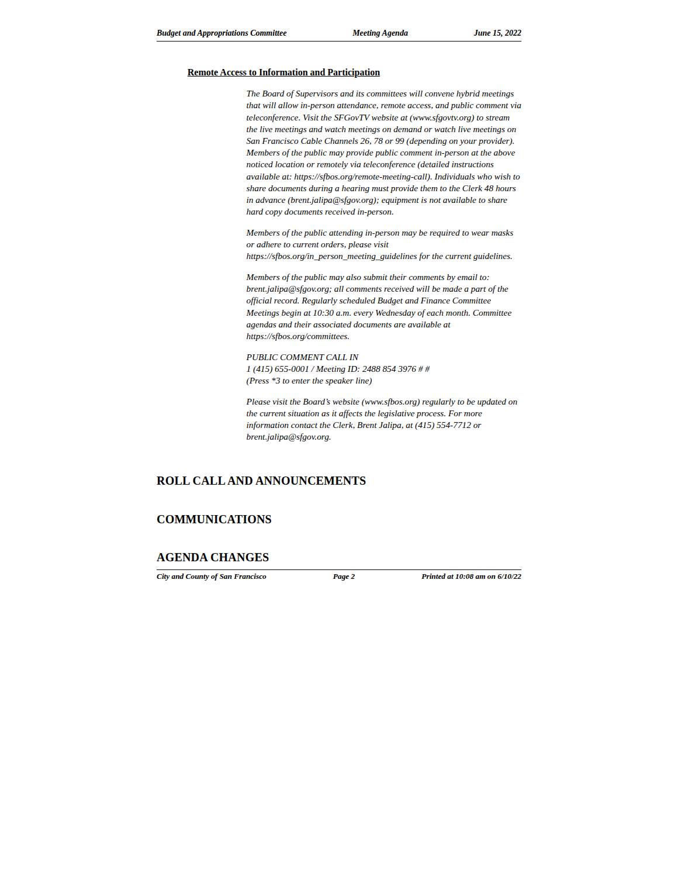Budget and Appropriations Committee
Meeting Agenda
June 15, 2022
Remote Access to Information and Participation
The Board of Supervisors and its committees will convene hybrid meetings that will allow in-person attendance, remote access, and public comment via teleconference. Visit the SFGovTV website at (www.sfgovtv.org) to stream the live meetings and watch meetings on demand or watch live meetings on San Francisco Cable Channels 26, 78 or 99 (depending on your provider). Members of the public may provide public comment in-person at the above noticed location or remotely via teleconference (detailed instructions available at: https://sfbos.org/remote-meeting-call). Individuals who wish to share documents during a hearing must provide them to the Clerk 48 hours in advance (brent.jalipa@sfgov.org); equipment is not available to share hard copy documents received in-person.
Members of the public attending in-person may be required to wear masks or adhere to current orders, please visit https://sfbos.org/in_person_meeting_guidelines for the current guidelines.
Members of the public may also submit their comments by email to: brent.jalipa@sfgov.org; all comments received will be made a part of the official record. Regularly scheduled Budget and Finance Committee Meetings begin at 10:30 a.m. every Wednesday of each month. Committee agendas and their associated documents are available at https://sfbos.org/committees.
PUBLIC COMMENT CALL IN
1 (415) 655-0001 / Meeting ID: 2488 854 3976 # #
(Press *3 to enter the speaker line)
Please visit the Board’s website (www.sfbos.org) regularly to be updated on the current situation as it affects the legislative process. For more information contact the Clerk, Brent Jalipa, at (415) 554-7712 or brent.jalipa@sfgov.org.
ROLL CALL AND ANNOUNCEMENTS
COMMUNICATIONS
AGENDA CHANGES
City and County of San Francisco
Page 2
Printed at 10:08 am on 6/10/22